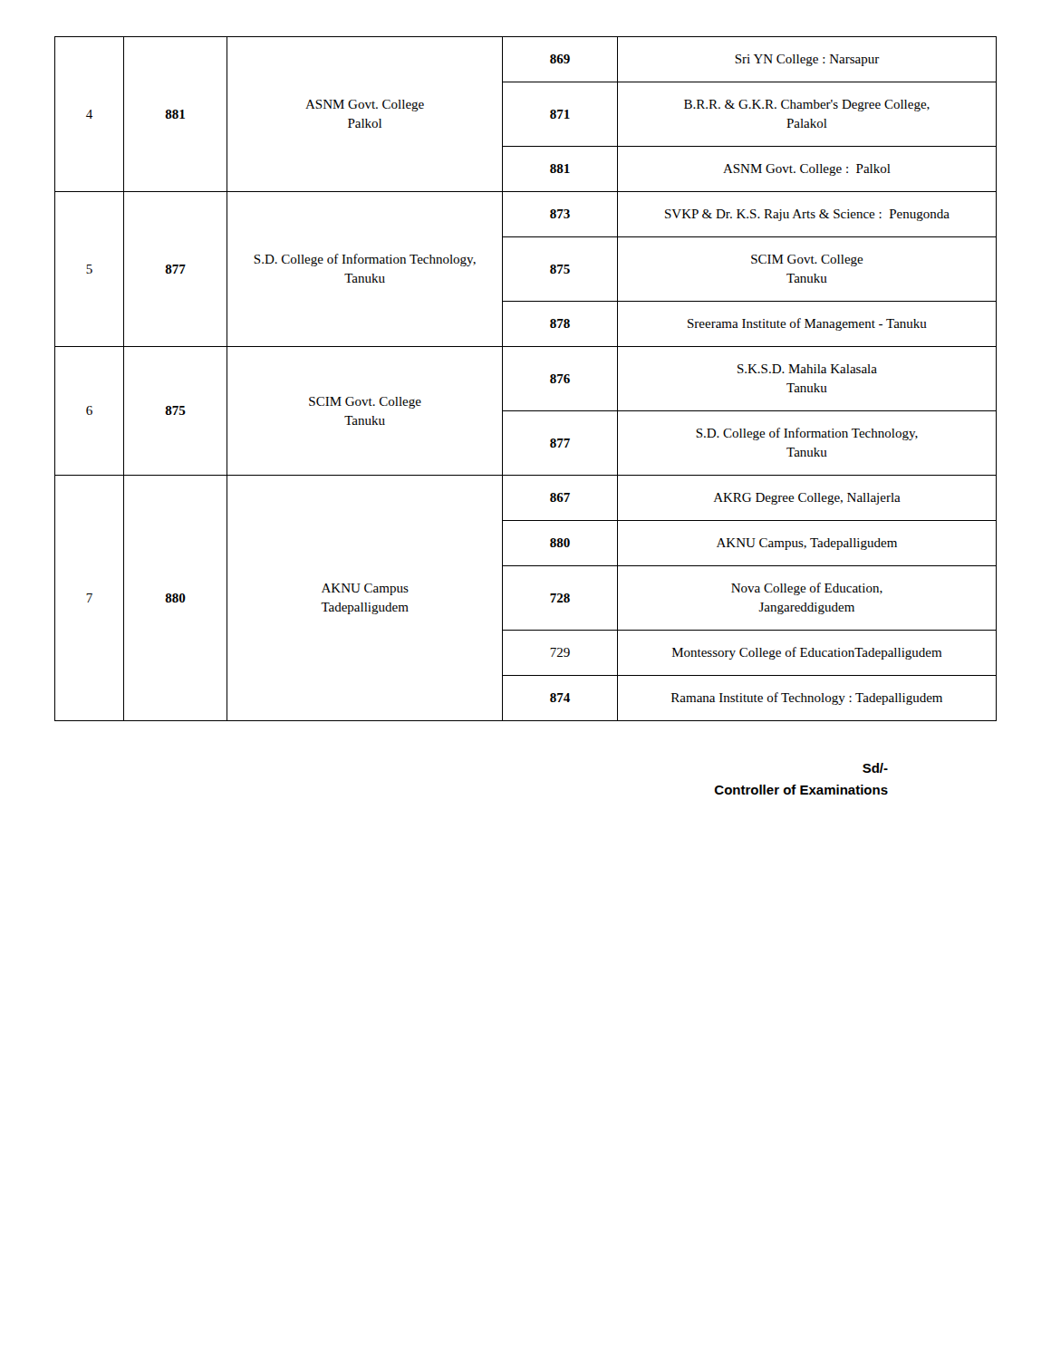| 4 | 881 | ASNM Govt. College Palkol | 869 | Sri YN College : Narsapur |
| 871 | B.R.R. & G.K.R. Chamber's Degree College, Palakol |
| 881 | ASNM Govt. College : Palkol |
| 5 | 877 | S.D. College of Information Technology, Tanuku | 873 | SVKP & Dr. K.S. Raju Arts & Science : Penugonda |
| 875 | SCIM Govt. College Tanuku |
| 878 | Sreerama Institute of Management - Tanuku |
| 6 | 875 | SCIM Govt. College Tanuku | 876 | S.K.S.D. Mahila Kalasala Tanuku |
| 877 | S.D. College of Information Technology, Tanuku |
| 7 | 880 | AKNU Campus Tadepalligudem | 867 | AKRG Degree College, Nallajerla |
| 880 | AKNU Campus, Tadepalligudem |
| 728 | Nova College of Education, Jangareddigudem |
| 729 | Montessory College of EducationTadepalligudem |
| 874 | Ramana Institute of Technology : Tadepalligudem |
Sd/-
Controller of Examinations